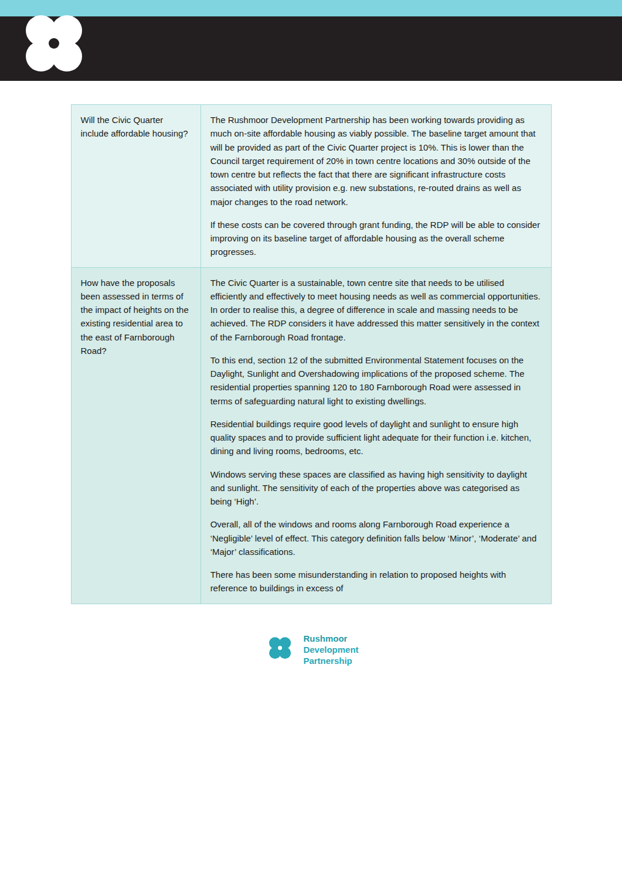| Will the Civic Quarter include affordable housing? | The Rushmoor Development Partnership has been working towards providing as much on-site affordable housing as viably possible. The baseline target amount that will be provided as part of the Civic Quarter project is 10%. This is lower than the Council target requirement of 20% in town centre locations and 30% outside of the town centre but reflects the fact that there are significant infrastructure costs associated with utility provision e.g. new substations, re-routed drains as well as major changes to the road network. If these costs can be covered through grant funding, the RDP will be able to consider improving on its baseline target of affordable housing as the overall scheme progresses. |
| How have the proposals been assessed in terms of the impact of heights on the existing residential area to the east of Farnborough Road? | The Civic Quarter is a sustainable, town centre site that needs to be utilised efficiently and effectively to meet housing needs as well as commercial opportunities. In order to realise this, a degree of difference in scale and massing needs to be achieved. The RDP considers it have addressed this matter sensitively in the context of the Farnborough Road frontage. To this end, section 12 of the submitted Environmental Statement focuses on the Daylight, Sunlight and Overshadowing implications of the proposed scheme. The residential properties spanning 120 to 180 Farnborough Road were assessed in terms of safeguarding natural light to existing dwellings. Residential buildings require good levels of daylight and sunlight to ensure high quality spaces and to provide sufficient light adequate for their function i.e. kitchen, dining and living rooms, bedrooms, etc. Windows serving these spaces are classified as having high sensitivity to daylight and sunlight. The sensitivity of each of the properties above was categorised as being ‘High’. Overall, all of the windows and rooms along Farnborough Road experience a ‘Negligible’ level of effect. This category definition falls below ‘Minor’, ‘Moderate’ and ‘Major’ classifications. There has been some misunderstanding in relation to proposed heights with reference to buildings in excess of |
Rushmoor
Development
Partnership